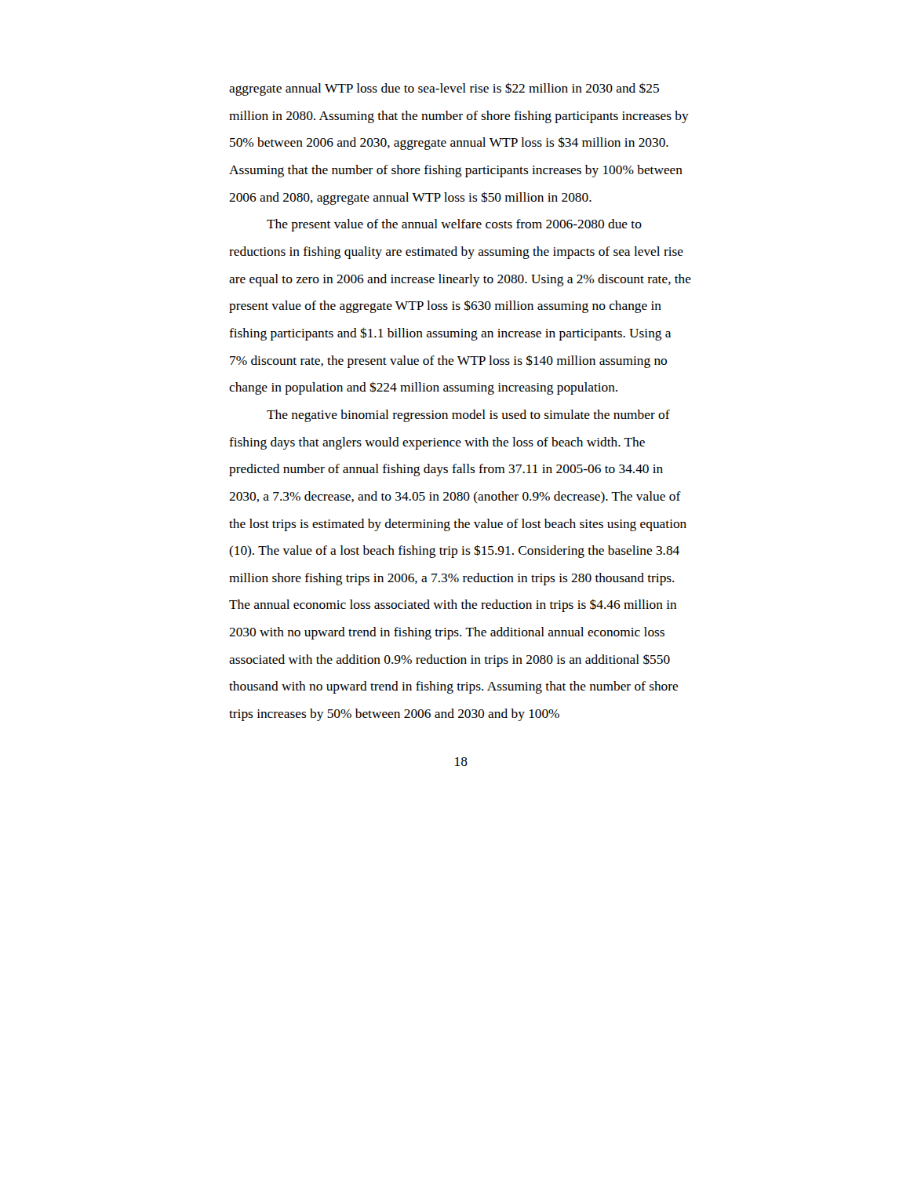aggregate annual WTP loss due to sea-level rise is $22 million in 2030 and $25 million in 2080. Assuming that the number of shore fishing participants increases by 50% between 2006 and 2030, aggregate annual WTP loss is $34 million in 2030. Assuming that the number of shore fishing participants increases by 100% between 2006 and 2080, aggregate annual WTP loss is $50 million in 2080.
The present value of the annual welfare costs from 2006-2080 due to reductions in fishing quality are estimated by assuming the impacts of sea level rise are equal to zero in 2006 and increase linearly to 2080. Using a 2% discount rate, the present value of the aggregate WTP loss is $630 million assuming no change in fishing participants and $1.1 billion assuming an increase in participants. Using a 7% discount rate, the present value of the WTP loss is $140 million assuming no change in population and $224 million assuming increasing population.
The negative binomial regression model is used to simulate the number of fishing days that anglers would experience with the loss of beach width. The predicted number of annual fishing days falls from 37.11 in 2005-06 to 34.40 in 2030, a 7.3% decrease, and to 34.05 in 2080 (another 0.9% decrease). The value of the lost trips is estimated by determining the value of lost beach sites using equation (10). The value of a lost beach fishing trip is $15.91. Considering the baseline 3.84 million shore fishing trips in 2006, a 7.3% reduction in trips is 280 thousand trips. The annual economic loss associated with the reduction in trips is $4.46 million in 2030 with no upward trend in fishing trips. The additional annual economic loss associated with the addition 0.9% reduction in trips in 2080 is an additional $550 thousand with no upward trend in fishing trips. Assuming that the number of shore trips increases by 50% between 2006 and 2030 and by 100%
18